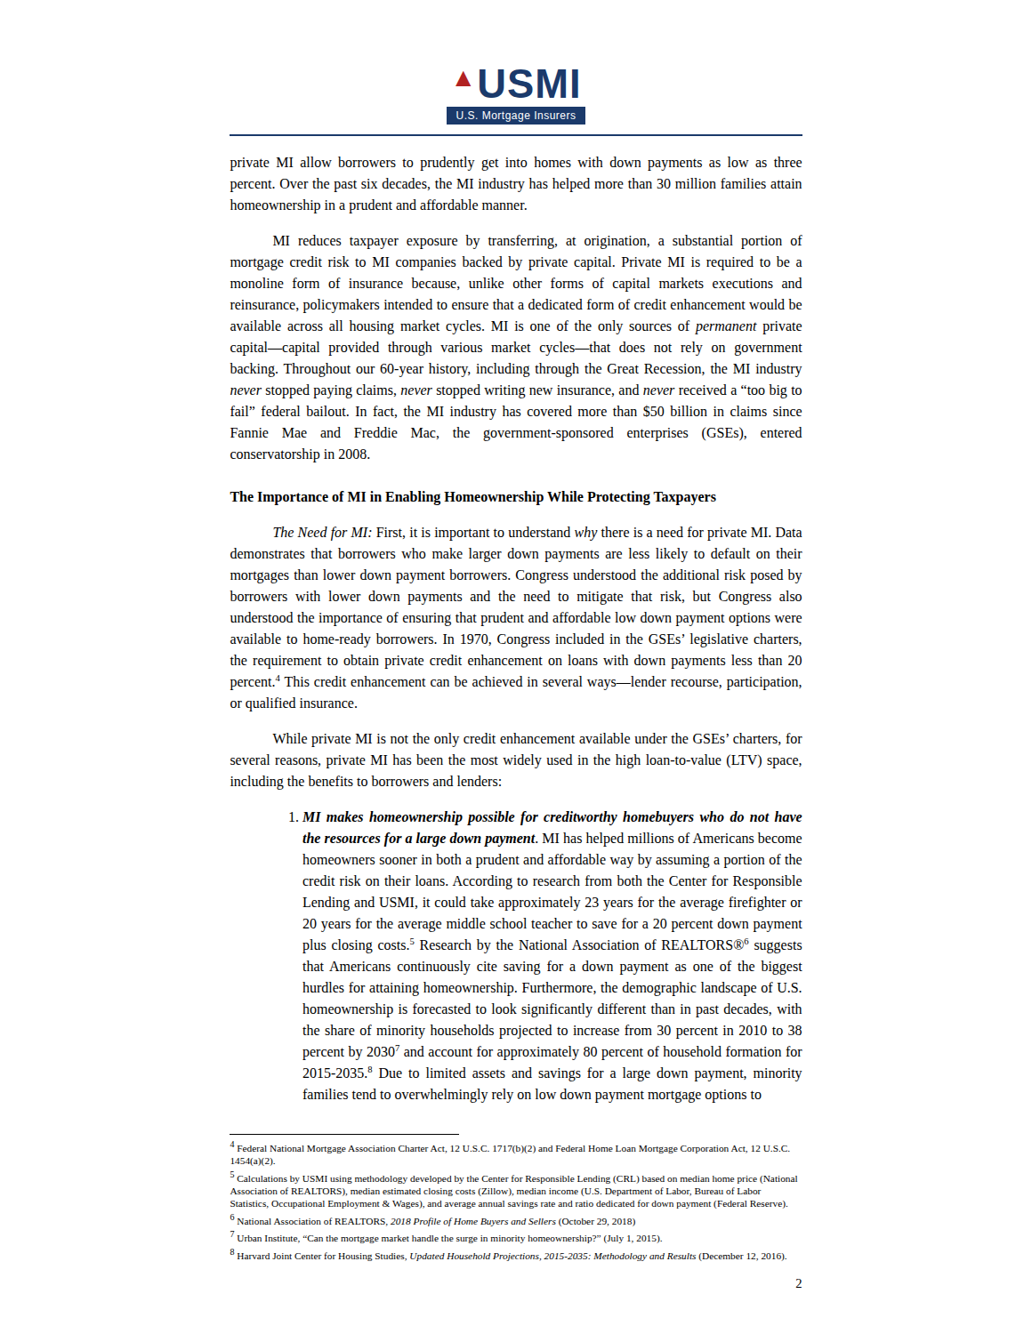▲USMI
U.S. Mortgage Insurers
private MI allow borrowers to prudently get into homes with down payments as low as three percent. Over the past six decades, the MI industry has helped more than 30 million families attain homeownership in a prudent and affordable manner.
MI reduces taxpayer exposure by transferring, at origination, a substantial portion of mortgage credit risk to MI companies backed by private capital. Private MI is required to be a monoline form of insurance because, unlike other forms of capital markets executions and reinsurance, policymakers intended to ensure that a dedicated form of credit enhancement would be available across all housing market cycles. MI is one of the only sources of permanent private capital—capital provided through various market cycles—that does not rely on government backing. Throughout our 60-year history, including through the Great Recession, the MI industry never stopped paying claims, never stopped writing new insurance, and never received a “too big to fail” federal bailout. In fact, the MI industry has covered more than $50 billion in claims since Fannie Mae and Freddie Mac, the government-sponsored enterprises (GSEs), entered conservatorship in 2008.
The Importance of MI in Enabling Homeownership While Protecting Taxpayers
The Need for MI: First, it is important to understand why there is a need for private MI. Data demonstrates that borrowers who make larger down payments are less likely to default on their mortgages than lower down payment borrowers. Congress understood the additional risk posed by borrowers with lower down payments and the need to mitigate that risk, but Congress also understood the importance of ensuring that prudent and affordable low down payment options were available to home-ready borrowers. In 1970, Congress included in the GSEs’ legislative charters, the requirement to obtain private credit enhancement on loans with down payments less than 20 percent.4 This credit enhancement can be achieved in several ways—lender recourse, participation, or qualified insurance.
While private MI is not the only credit enhancement available under the GSEs’ charters, for several reasons, private MI has been the most widely used in the high loan-to-value (LTV) space, including the benefits to borrowers and lenders:
MI makes homeownership possible for creditworthy homebuyers who do not have the resources for a large down payment. MI has helped millions of Americans become homeowners sooner in both a prudent and affordable way by assuming a portion of the credit risk on their loans. According to research from both the Center for Responsible Lending and USMI, it could take approximately 23 years for the average firefighter or 20 years for the average middle school teacher to save for a 20 percent down payment plus closing costs.5 Research by the National Association of REALTORS®6 suggests that Americans continuously cite saving for a down payment as one of the biggest hurdles for attaining homeownership. Furthermore, the demographic landscape of U.S. homeownership is forecasted to look significantly different than in past decades, with the share of minority households projected to increase from 30 percent in 2010 to 38 percent by 20307 and account for approximately 80 percent of household formation for 2015-2035.8 Due to limited assets and savings for a large down payment, minority families tend to overwhelmingly rely on low down payment mortgage options to
4 Federal National Mortgage Association Charter Act, 12 U.S.C. 1717(b)(2) and Federal Home Loan Mortgage Corporation Act, 12 U.S.C. 1454(a)(2).
5 Calculations by USMI using methodology developed by the Center for Responsible Lending (CRL) based on median home price (National Association of REALTORS), median estimated closing costs (Zillow), median income (U.S. Department of Labor, Bureau of Labor Statistics, Occupational Employment & Wages), and average annual savings rate and ratio dedicated for down payment (Federal Reserve).
6 National Association of REALTORS, 2018 Profile of Home Buyers and Sellers (October 29, 2018)
7 Urban Institute, “Can the mortgage market handle the surge in minority homeownership?” (July 1, 2015).
8 Harvard Joint Center for Housing Studies, Updated Household Projections, 2015-2035: Methodology and Results (December 12, 2016).
2